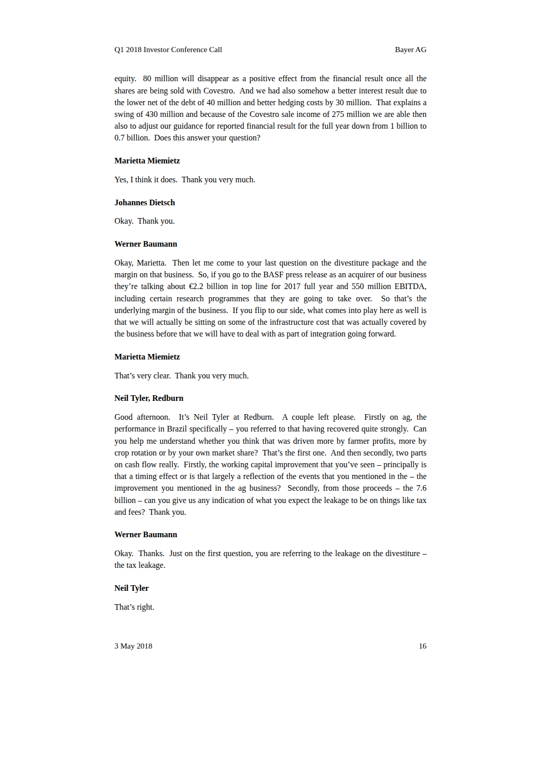Q1 2018 Investor Conference Call
Bayer AG
equity. 80 million will disappear as a positive effect from the financial result once all the shares are being sold with Covestro. And we had also somehow a better interest result due to the lower net of the debt of 40 million and better hedging costs by 30 million. That explains a swing of 430 million and because of the Covestro sale income of 275 million we are able then also to adjust our guidance for reported financial result for the full year down from 1 billion to 0.7 billion. Does this answer your question?
Marietta Miemietz
Yes, I think it does. Thank you very much.
Johannes Dietsch
Okay. Thank you.
Werner Baumann
Okay, Marietta. Then let me come to your last question on the divestiture package and the margin on that business. So, if you go to the BASF press release as an acquirer of our business they’re talking about €2.2 billion in top line for 2017 full year and 550 million EBITDA, including certain research programmes that they are going to take over. So that’s the underlying margin of the business. If you flip to our side, what comes into play here as well is that we will actually be sitting on some of the infrastructure cost that was actually covered by the business before that we will have to deal with as part of integration going forward.
Marietta Miemietz
That’s very clear. Thank you very much.
Neil Tyler, Redburn
Good afternoon. It’s Neil Tyler at Redburn. A couple left please. Firstly on ag, the performance in Brazil specifically – you referred to that having recovered quite strongly. Can you help me understand whether you think that was driven more by farmer profits, more by crop rotation or by your own market share? That’s the first one. And then secondly, two parts on cash flow really. Firstly, the working capital improvement that you’ve seen – principally is that a timing effect or is that largely a reflection of the events that you mentioned in the – the improvement you mentioned in the ag business? Secondly, from those proceeds – the 7.6 billion – can you give us any indication of what you expect the leakage to be on things like tax and fees? Thank you.
Werner Baumann
Okay. Thanks. Just on the first question, you are referring to the leakage on the divestiture – the tax leakage.
Neil Tyler
That’s right.
3 May 2018
16